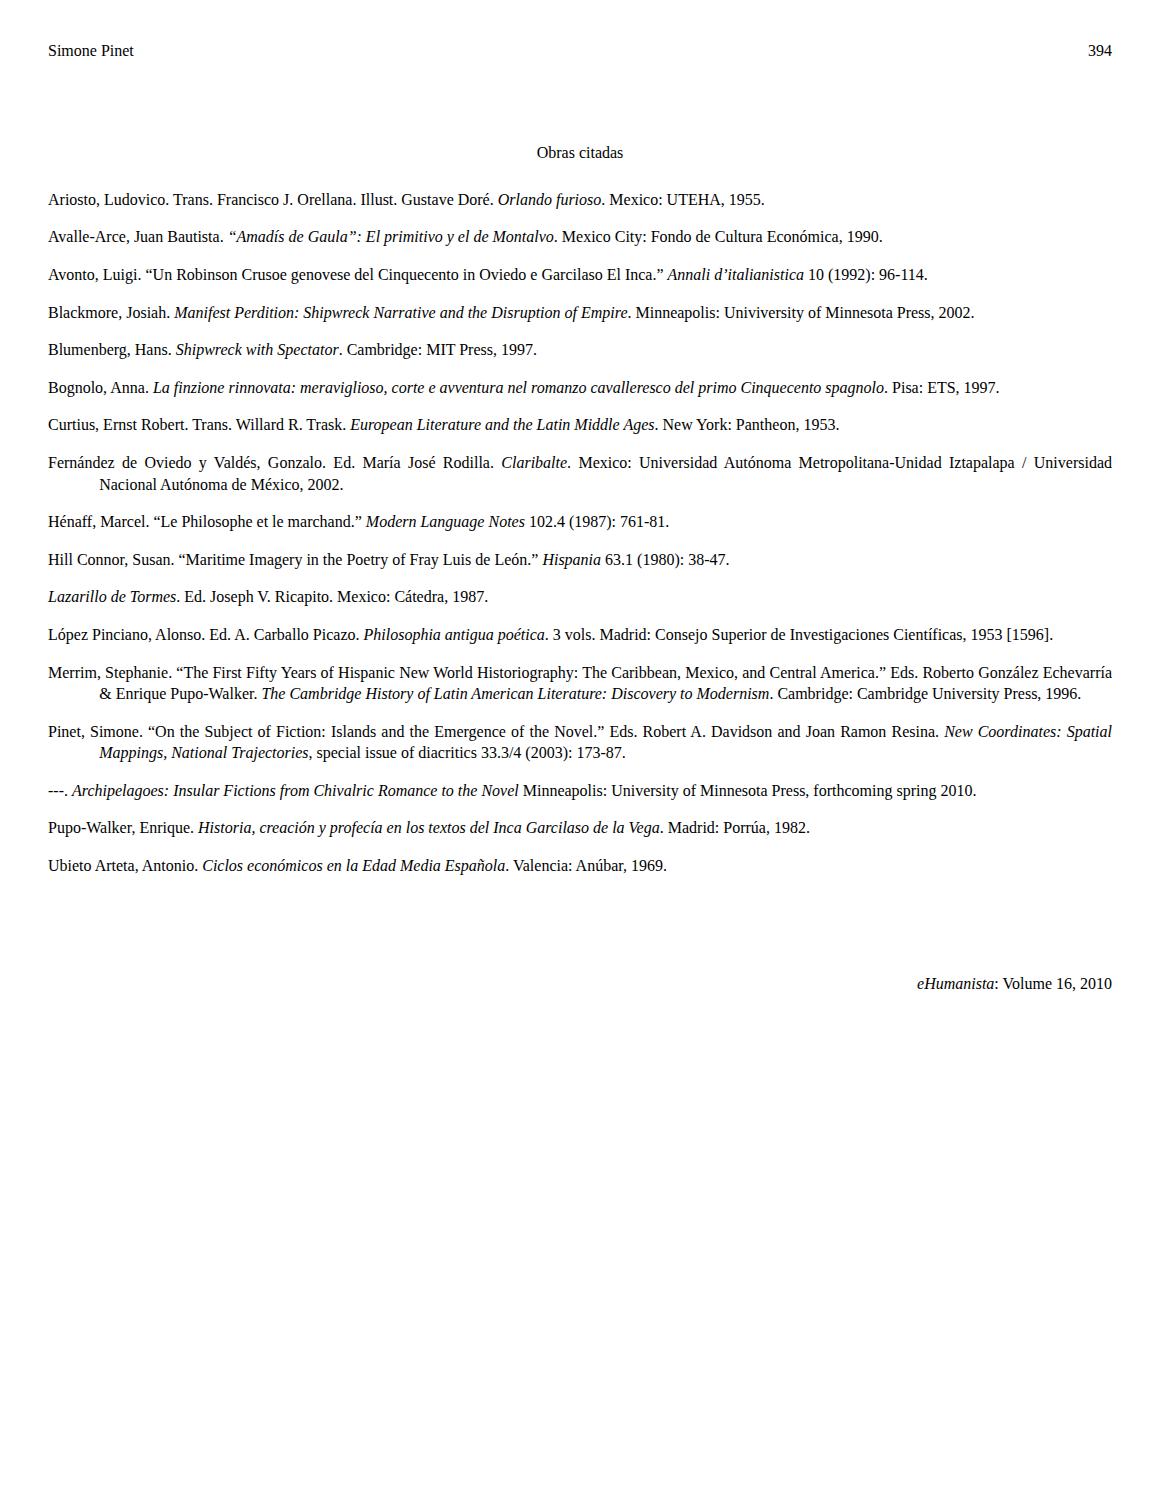Simone Pinet 394
Obras citadas
Ariosto, Ludovico. Trans. Francisco J. Orellana. Illust. Gustave Doré. Orlando furioso. Mexico: UTEHA, 1955.
Avalle-Arce, Juan Bautista. “Amadís de Gaula”: El primitivo y el de Montalvo. Mexico City: Fondo de Cultura Económica, 1990.
Avonto, Luigi. “Un Robinson Crusoe genovese del Cinquecento in Oviedo e Garcilaso El Inca.” Annali d’italianistica 10 (1992): 96-114.
Blackmore, Josiah. Manifest Perdition: Shipwreck Narrative and the Disruption of Empire. Minneapolis: Univiversity of Minnesota Press, 2002.
Blumenberg, Hans. Shipwreck with Spectator. Cambridge: MIT Press, 1997.
Bognolo, Anna. La finzione rinnovata: meraviglioso, corte e avventura nel romanzo cavalleresco del primo Cinquecento spagnolo. Pisa: ETS, 1997.
Curtius, Ernst Robert. Trans. Willard R. Trask. European Literature and the Latin Middle Ages. New York: Pantheon, 1953.
Fernández de Oviedo y Valdés, Gonzalo. Ed. María José Rodilla. Claribalte. Mexico: Universidad Autónoma Metropolitana-Unidad Iztapalapa / Universidad Nacional Autónoma de México, 2002.
Hénaff, Marcel. “Le Philosophe et le marchand.” Modern Language Notes 102.4 (1987): 761-81.
Hill Connor, Susan. “Maritime Imagery in the Poetry of Fray Luis de León.” Hispania 63.1 (1980): 38-47.
Lazarillo de Tormes. Ed. Joseph V. Ricapito. Mexico: Cátedra, 1987.
López Pinciano, Alonso. Ed. A. Carballo Picazo. Philosophia antigua poética. 3 vols. Madrid: Consejo Superior de Investigaciones Científicas, 1953 [1596].
Merrim, Stephanie. “The First Fifty Years of Hispanic New World Historiography: The Caribbean, Mexico, and Central America.” Eds. Roberto González Echevarría & Enrique Pupo-Walker. The Cambridge History of Latin American Literature: Discovery to Modernism. Cambridge: Cambridge University Press, 1996.
Pinet, Simone. “On the Subject of Fiction: Islands and the Emergence of the Novel.” Eds. Robert A. Davidson and Joan Ramon Resina. New Coordinates: Spatial Mappings, National Trajectories, special issue of diacritics 33.3/4 (2003): 173-87.
---. Archipelagoes: Insular Fictions from Chivalric Romance to the Novel Minneapolis: University of Minnesota Press, forthcoming spring 2010.
Pupo-Walker, Enrique. Historia, creación y profecía en los textos del Inca Garcilaso de la Vega. Madrid: Porrúa, 1982.
Ubieto Arteta, Antonio. Ciclos económicos en la Edad Media Española. Valencia: Anúbar, 1969.
eHumanista: Volume 16, 2010